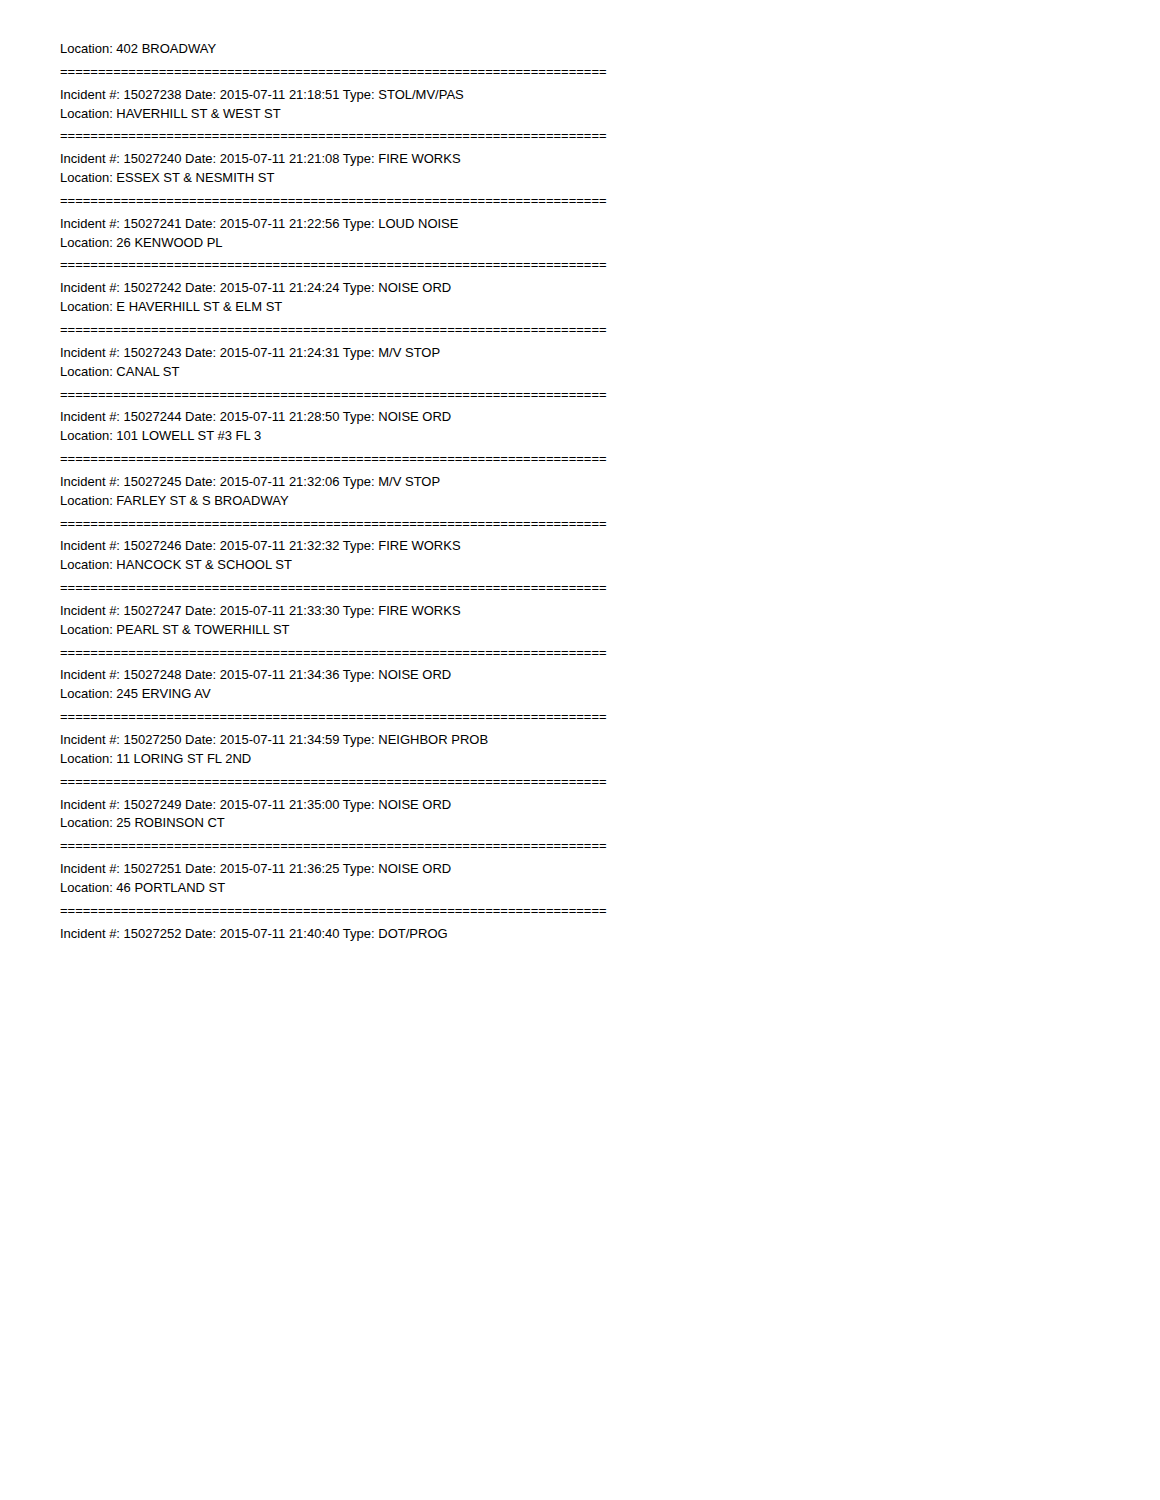Location: 402 BROADWAY
========================================================================
Incident #: 15027238 Date: 2015-07-11 21:18:51 Type: STOL/MV/PAS
Location: HAVERHILL ST & WEST ST
========================================================================
Incident #: 15027240 Date: 2015-07-11 21:21:08 Type: FIRE WORKS
Location: ESSEX ST & NESMITH ST
========================================================================
Incident #: 15027241 Date: 2015-07-11 21:22:56 Type: LOUD NOISE
Location: 26 KENWOOD PL
========================================================================
Incident #: 15027242 Date: 2015-07-11 21:24:24 Type: NOISE ORD
Location: E HAVERHILL ST & ELM ST
========================================================================
Incident #: 15027243 Date: 2015-07-11 21:24:31 Type: M/V STOP
Location: CANAL ST
========================================================================
Incident #: 15027244 Date: 2015-07-11 21:28:50 Type: NOISE ORD
Location: 101 LOWELL ST #3 FL 3
========================================================================
Incident #: 15027245 Date: 2015-07-11 21:32:06 Type: M/V STOP
Location: FARLEY ST & S BROADWAY
========================================================================
Incident #: 15027246 Date: 2015-07-11 21:32:32 Type: FIRE WORKS
Location: HANCOCK ST & SCHOOL ST
========================================================================
Incident #: 15027247 Date: 2015-07-11 21:33:30 Type: FIRE WORKS
Location: PEARL ST & TOWERHILL ST
========================================================================
Incident #: 15027248 Date: 2015-07-11 21:34:36 Type: NOISE ORD
Location: 245 ERVING AV
========================================================================
Incident #: 15027250 Date: 2015-07-11 21:34:59 Type: NEIGHBOR PROB
Location: 11 LORING ST FL 2ND
========================================================================
Incident #: 15027249 Date: 2015-07-11 21:35:00 Type: NOISE ORD
Location: 25 ROBINSON CT
========================================================================
Incident #: 15027251 Date: 2015-07-11 21:36:25 Type: NOISE ORD
Location: 46 PORTLAND ST
========================================================================
Incident #: 15027252 Date: 2015-07-11 21:40:40 Type: DOT/PROG